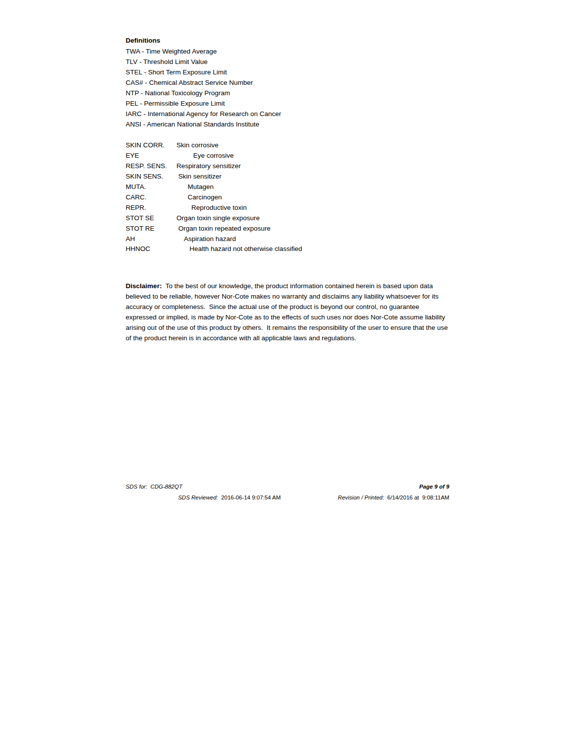Definitions
TWA - Time Weighted Average
TLV - Threshold Limit Value
STEL - Short Term Exposure Limit
CAS# - Chemical Abstract Service Number
NTP - National Toxicology Program
PEL - Permissible Exposure Limit
IARC - International Agency for Research on Cancer
ANSI - American National Standards Institute
| SKIN CORR. | Skin corrosive |
| EYE | Eye corrosive |
| RESP. SENS. | Respiratory sensitizer |
| SKIN SENS. | Skin sensitizer |
| MUTA. | Mutagen |
| CARC. | Carcinogen |
| REPR. | Reproductive toxin |
| STOT SE | Organ toxin single exposure |
| STOT RE | Organ toxin repeated exposure |
| AH | Aspiration hazard |
| HHNOC | Health hazard not otherwise classified |
Disclaimer: To the best of our knowledge, the product information contained herein is based upon data believed to be reliable, however Nor-Cote makes no warranty and disclaims any liability whatsoever for its accuracy or completeness. Since the actual use of the product is beyond our control, no guarantee expressed or implied, is made by Nor-Cote as to the effects of such uses nor does Nor-Cote assume liability arising out of the use of this product by others. It remains the responsibility of the user to ensure that the use of the product herein is in accordance with all applicable laws and regulations.
SDS for: CDG-882QT Page 9 of 9
SDS Reviewed: 2016-06-14 9:07:54 AM Revision / Printed: 6/14/2016 at 9:08:11AM